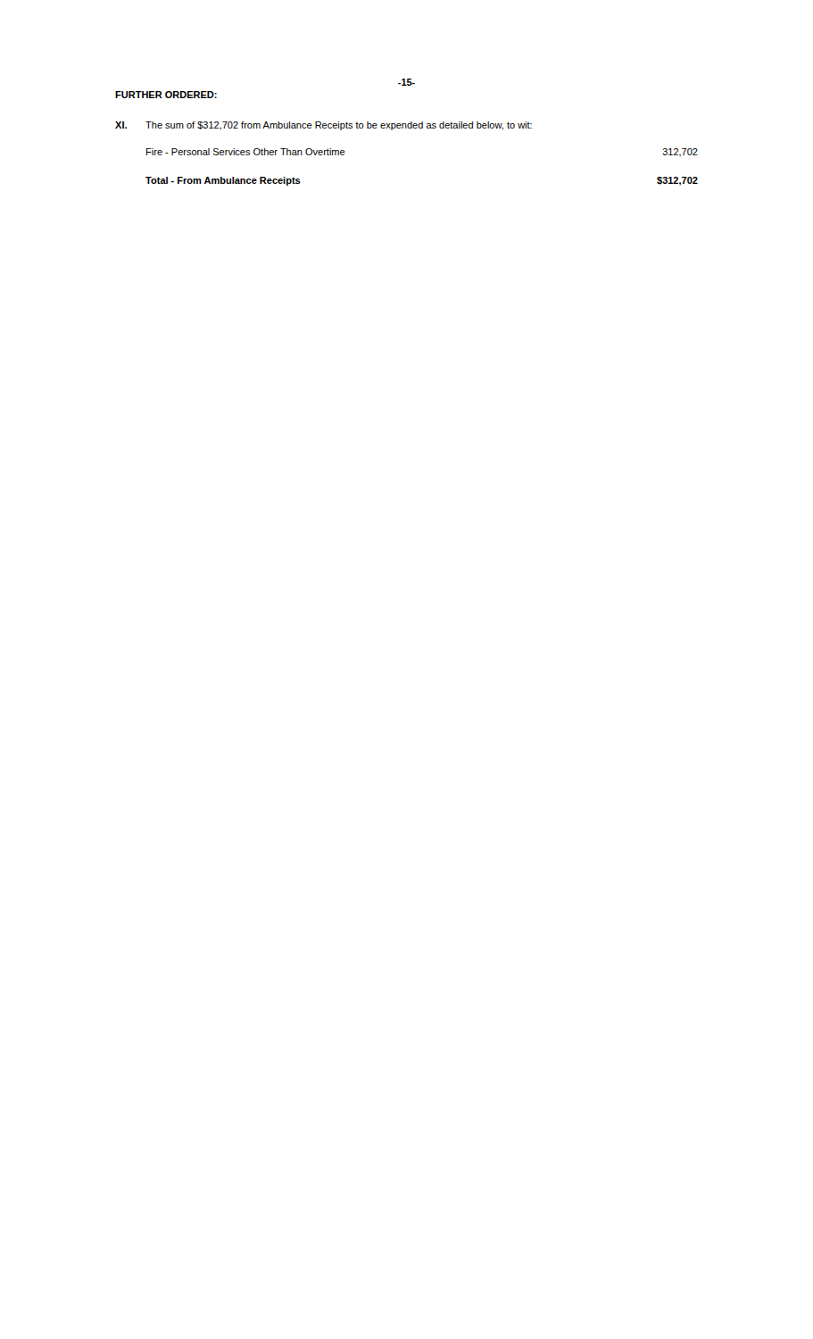-15-
FURTHER ORDERED:
| XI. | The sum of $312,702 from Ambulance Receipts to be expended as detailed below, to wit: |
Fire - Personal Services Other Than Overtime 312,702
Total - From Ambulance Receipts $312,702